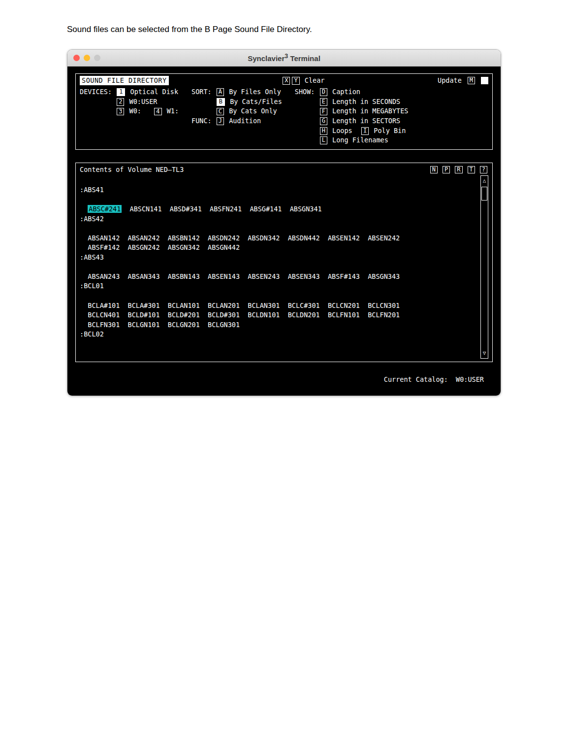Sound files can be selected from the B Page Sound File Directory.
Synclavier3 Terminal
SOUND FILE DIRECTORY XY Clear Update M
DEVICES: 1 Optical Disk 2 W0:USER 3 W0: 4 W1:
SORT: A By Files Only B By Cats/Files C By Cats Only FUNC: J Audition
SHOW: D Caption E Length in SECONDS F Length in MEGABYTES G Length in SECTORS H Loops I Poly Bin L Long Filenames
Contents of Volume NED–TL3 NPRT?
:ABS41 ABSC#241 ABSCN141 ABSD#341 ABSFN241 ABSG#141 ABSGN341 :ABS42 ABSAN142 ABSAN242 ABSBN142 ABSDN242 ABSDN342 ABSDN442 ABSEN142 ABSEN242 ABSF#142 ABSGN242 ABSGN342 ABSGN442 :ABS43 ABSAN243 ABSAN343 ABSBN143 ABSEN143 ABSEN243 ABSEN343 ABSF#143 ABSGN343 :BCL01 BCLA#101 BCLA#301 BCLAN101 BCLAN201 BCLAN301 BCLC#301 BCLCN201 BCLCN301 BCLCN401 BCLD#101 BCLD#201 BCLD#301 BCLDN101 BCLDN201 BCLFN101 BCLFN201 BCLFN301 BCLGN101 BCLGN201 BCLGN301 :BCL02
△ ▽
Current Catalog: W0:USER